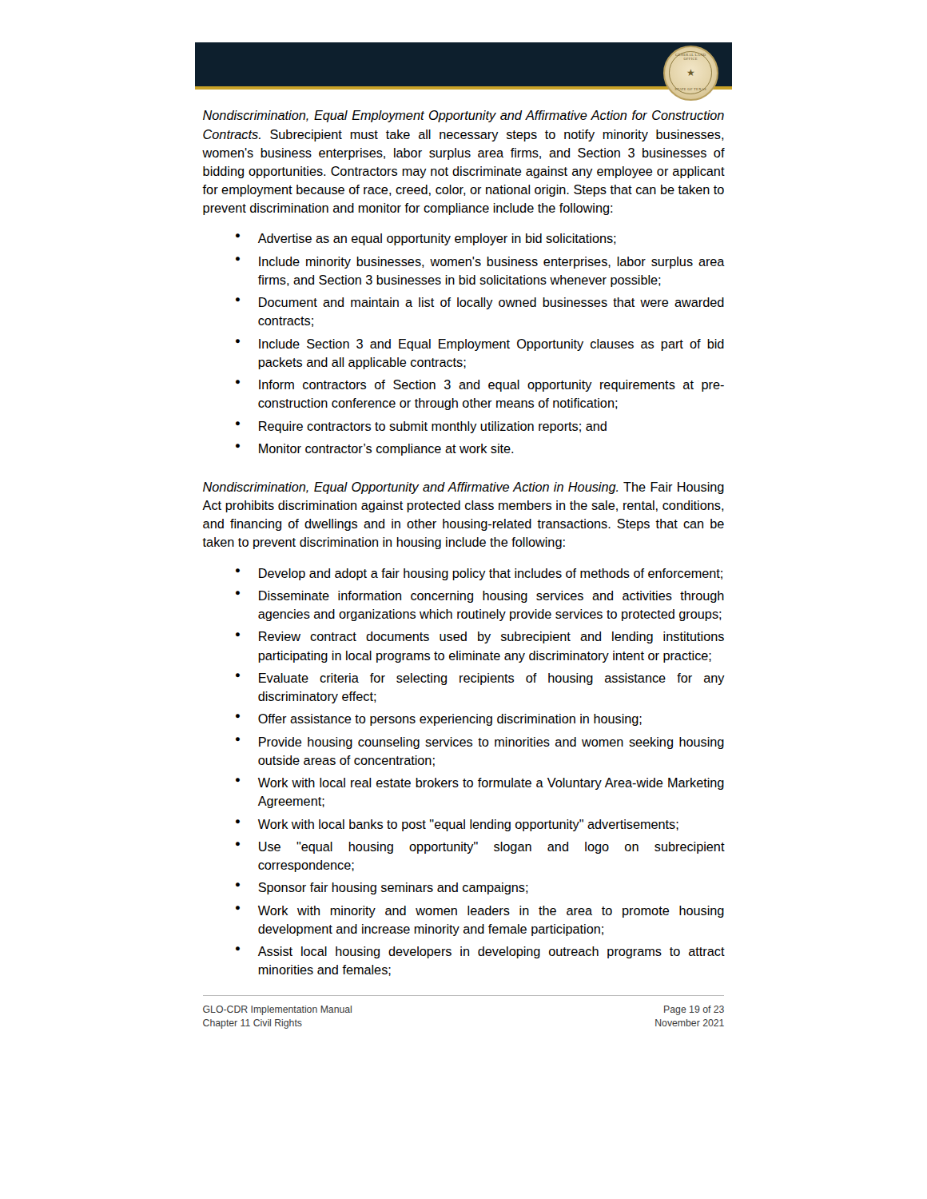GENERAL LAND OFFICE STATE OF TEXAS
Nondiscrimination, Equal Employment Opportunity and Affirmative Action for Construction Contracts. Subrecipient must take all necessary steps to notify minority businesses, women's business enterprises, labor surplus area firms, and Section 3 businesses of bidding opportunities. Contractors may not discriminate against any employee or applicant for employment because of race, creed, color, or national origin. Steps that can be taken to prevent discrimination and monitor for compliance include the following:
Advertise as an equal opportunity employer in bid solicitations;
Include minority businesses, women's business enterprises, labor surplus area firms, and Section 3 businesses in bid solicitations whenever possible;
Document and maintain a list of locally owned businesses that were awarded contracts;
Include Section 3 and Equal Employment Opportunity clauses as part of bid packets and all applicable contracts;
Inform contractors of Section 3 and equal opportunity requirements at pre-construction conference or through other means of notification;
Require contractors to submit monthly utilization reports; and
Monitor contractor’s compliance at work site.
Nondiscrimination, Equal Opportunity and Affirmative Action in Housing. The Fair Housing Act prohibits discrimination against protected class members in the sale, rental, conditions, and financing of dwellings and in other housing-related transactions. Steps that can be taken to prevent discrimination in housing include the following:
Develop and adopt a fair housing policy that includes of methods of enforcement;
Disseminate information concerning housing services and activities through agencies and organizations which routinely provide services to protected groups;
Review contract documents used by subrecipient and lending institutions participating in local programs to eliminate any discriminatory intent or practice;
Evaluate criteria for selecting recipients of housing assistance for any discriminatory effect;
Offer assistance to persons experiencing discrimination in housing;
Provide housing counseling services to minorities and women seeking housing outside areas of concentration;
Work with local real estate brokers to formulate a Voluntary Area-wide Marketing Agreement;
Work with local banks to post "equal lending opportunity" advertisements;
Use "equal housing opportunity" slogan and logo on subrecipient correspondence;
Sponsor fair housing seminars and campaigns;
Work with minority and women leaders in the area to promote housing development and increase minority and female participation;
Assist local housing developers in developing outreach programs to attract minorities and females;
GLO-CDR Implementation Manual Chapter 11 Civil Rights
Page 19 of 23 November 2021